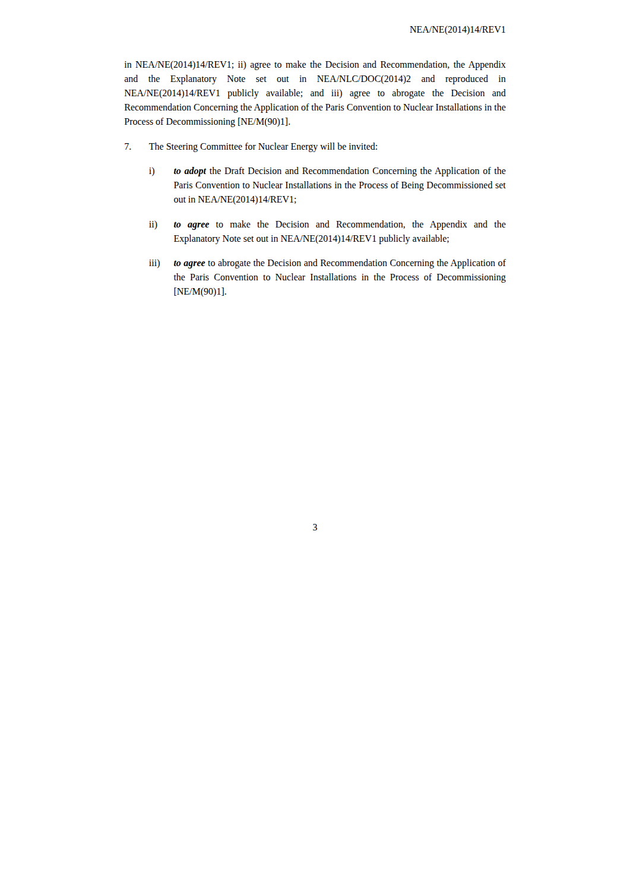NEA/NE(2014)14/REV1
in NEA/NE(2014)14/REV1; ii) agree to make the Decision and Recommendation, the Appendix and the Explanatory Note set out in NEA/NLC/DOC(2014)2 and reproduced in NEA/NE(2014)14/REV1 publicly available; and iii) agree to abrogate the Decision and Recommendation Concerning the Application of the Paris Convention to Nuclear Installations in the Process of Decommissioning [NE/M(90)1].
7.
The Steering Committee for Nuclear Energy will be invited:
i)
to adopt the Draft Decision and Recommendation Concerning the Application of the Paris Convention to Nuclear Installations in the Process of Being Decommissioned set out in NEA/NE(2014)14/REV1;
ii)
to agree to make the Decision and Recommendation, the Appendix and the Explanatory Note set out in NEA/NE(2014)14/REV1 publicly available;
iii)
to agree to abrogate the Decision and Recommendation Concerning the Application of the Paris Convention to Nuclear Installations in the Process of Decommissioning [NE/M(90)1].
3